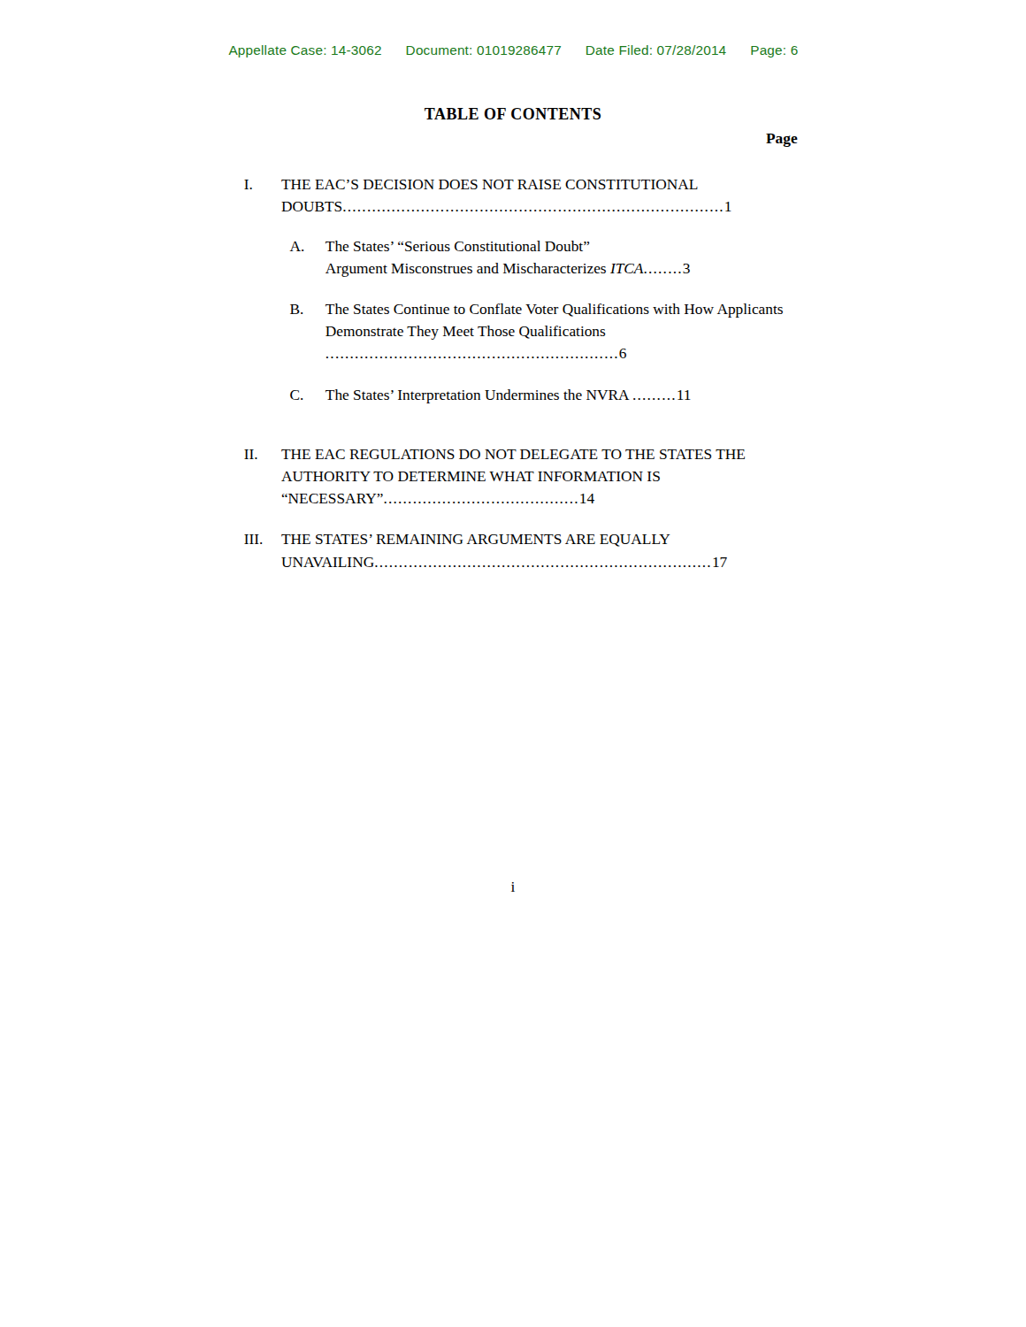Appellate Case: 14-3062 Document: 01019286477 Date Filed: 07/28/2014 Page: 6
TABLE OF CONTENTS
Page
I. THE EAC’S DECISION DOES NOT RAISE CONSTITUTIONAL DOUBTS.............................................................................. 1
A. The States’ “Serious Constitutional Doubt”
Argument Misconstrues and Mischaracterizes ITCA........ 3
B. The States Continue to Conflate Voter Qualifications with How Applicants Demonstrate They Meet Those Qualifications ............................................................ 6
C. The States’ Interpretation Undermines the NVRA ......... 11
II. THE EAC REGULATIONS DO NOT DELEGATE TO THE STATES THE AUTHORITY TO DETERMINE WHAT INFORMATION IS “NECESSARY”........................................ 14
III. THE STATES’ REMAINING ARGUMENTS ARE EQUALLY UNAVAILING..................................................................... 17
i